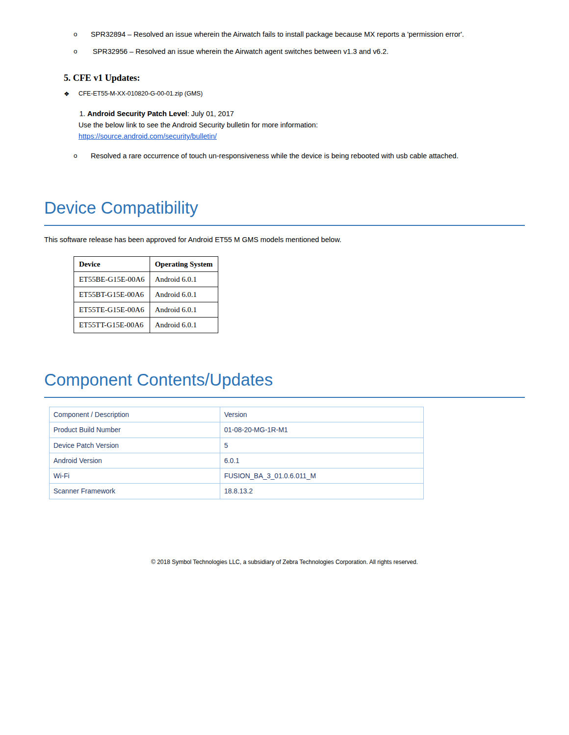SPR32894 – Resolved an issue wherein the Airwatch fails to install package because MX reports a 'permission error'.
SPR32956 – Resolved an issue wherein the Airwatch agent switches between v1.3 and v6.2.
5. CFE v1 Updates:
CFE-ET55-M-XX-010820-G-00-01.zip (GMS)
Android Security Patch Level: July 01, 2017
Use the below link to see the Android Security bulletin for more information:
https://source.android.com/security/bulletin/
Resolved a rare occurrence of touch un-responsiveness while the device is being rebooted with usb cable attached.
Device Compatibility
This software release has been approved for Android ET55 M GMS models mentioned below.
| Device | Operating System |
| --- | --- |
| ET55BE-G15E-00A6 | Android 6.0.1 |
| ET55BT-G15E-00A6 | Android 6.0.1 |
| ET55TE-G15E-00A6 | Android 6.0.1 |
| ET55TT-G15E-00A6 | Android 6.0.1 |
Component Contents/Updates
| Component / Description | Version |
| --- | --- |
| Product Build Number | 01-08-20-MG-1R-M1 |
| Device Patch Version | 5 |
| Android Version | 6.0.1 |
| Wi-Fi | FUSION_BA_3_01.0.6.011_M |
| Scanner Framework | 18.8.13.2 |
© 2018 Symbol Technologies LLC, a subsidiary of Zebra Technologies Corporation. All rights reserved.